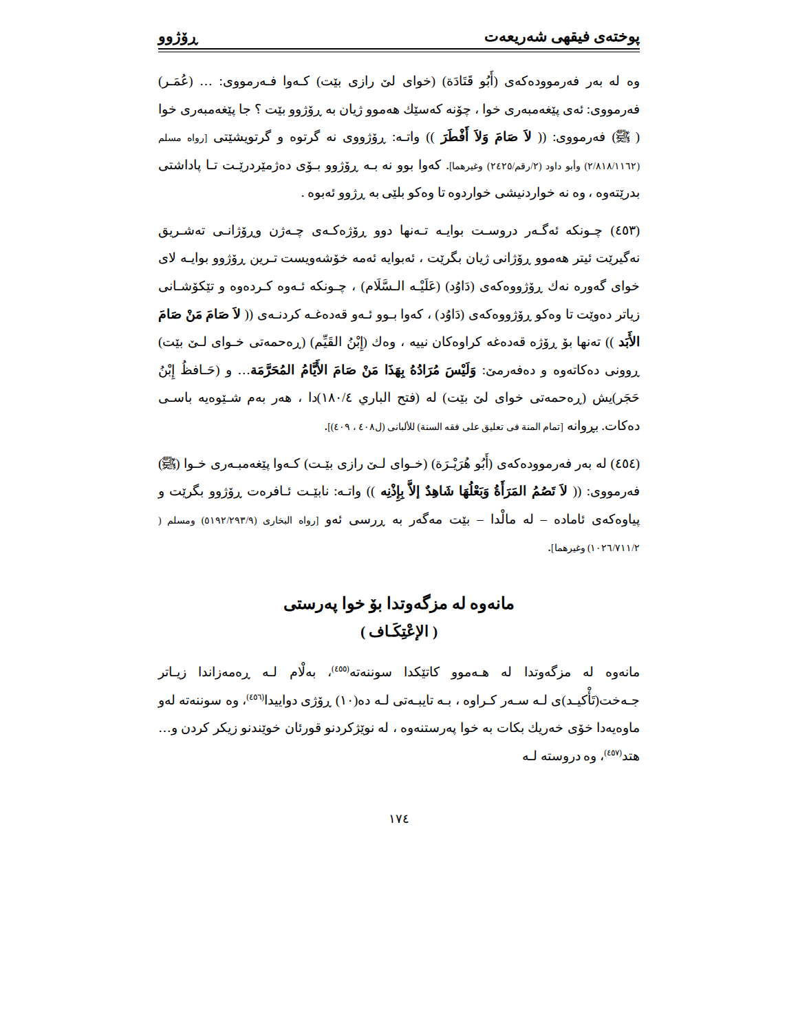پوختەی فیقهی شەریعەت
ڕۆژوو
وه له بەر فەرموودەکەی (أَبُو قَتَادَة) (خوای لێ رازی بێت) کـەوا فـەرمووی: … (عُمَـر) فەرمووی: ئەی پێغەمبەری خوا ، چۆنە کەسێك هەموو ژیان به ڕۆژوو بێت ؟ جا پێغەمبەری خوا ( ﷺ) فەرمووی: (( لاَ صَامَ وَلاَ أَفْطَرَ )) واتـه: ڕۆژووی نه گرتوه و گرتویشێتی [رواه مسلم (٢/٨١٨/١١٦٢) وأبو داود (٢/رقم/٢٤٢٥) وغیرهما]. کەوا بوو نه بـه ڕۆژوو بـۆی دەژمێردرێـت تـا پاداشتی بدرێتەوه ، وه نه خواردنیشی خواردوه تا وەکو بلێی به ڕژوو ئەبوه .
(٤٥٣) چـونکه ئەگـەر دروسـت بوایـه تـەنها دوو ڕۆژەکـەی چـەژن وڕۆژانـی تەشـریق نەگیرێت ئیتر هەموو ڕۆژانی ژیان بگرێت ، ئەبوایه ئەمه خۆشەویست تـرین ڕۆژوو بوایـه لای خوای گەوره نەك ڕۆژووەکەی (دَاوُد) (عَلَیْـه الـسَّلَام) ، چـونکه ئـەوه کـردەوه و تێکۆشـانی زیاتر دەوێت تا وەکو ڕۆژووەکەی (دَاوُد) ، کەوا بـوو ئـەو قەدەغـه کردنـەی (( لاَ صَامَ مَنْ صَامَ الأَبَد )) تەنها بۆ ڕۆژه قەدەغه کراوەکان نییه ، وەك (إِبْنُ القَیِّم) (ڕەحمەتی خـوای لـێ بێت) ڕوونی دەکاتەوه و دەفەرمێ: وَلَیْسَ مُرَادُهُ بِهَذَا مَنْ صَامَ الأَیَّامُ المُحَرَّمَة… و (حَـافظُ إِبْنُ حَجَر)یش (ڕەحمەتی خوای لێ بێت) له (فتح الباري ١٨٠/٤)دا ، هەر بەم شـێوەیه باسـی دەکات. بڕوانه [تمام المنة فی تعلیق علی فقه السنة) للألبانی (ل٤٠٨ ، ٤٠٩)].
(٤٥٤) له بەر فەرموودەکەی (أَبُو هُرَیْـرَة) (خـوای لـێ رازی بێـت) کـەوا پێغەمبـەری خـوا (ﷺ) فەرمووی: (( لاَ تَصُمُ المَرَأَةُ وَبَعْلُهَا شَاهِدٌ إلاَّ بِإِذْنِه )) واتـه: نابێـت ئـافرەت ڕۆژوو بگرێت و پیاوەکەی ئاماده – له مالْدا – بێت مەگەر به ڕرسی ئەو [رواه البخاری (٥١٩٢/٢٩٣/٩) ومسلم ( ١٠٢٦/٧١١/٢) وغیرهما].
مانەوه له مزگەوتدا بۆ خوا پەرستی
( الإعْتِكَـاف )
مانەوه له مزگەوتدا له هـەموو کاتێکدا سوننەتە(٤٥٥)، بەلْام لـه ڕەمەزاندا زیـاتر جـەخت(تَأْکیـد)ی لـه سـەر کـراوه ، بـه تایبـەتی لـه ده(١٠) ڕۆژی دواییدا(٤٥٦)، وه سوننەته لەو ماوەیەدا خۆی خەریك بکات به خوا پەرستنەوه ، له نوێژکردنو قورئان خوێندنو زیکر کردن و… هتد(٤٥٧)، وه دروسته لـه
١٧٤